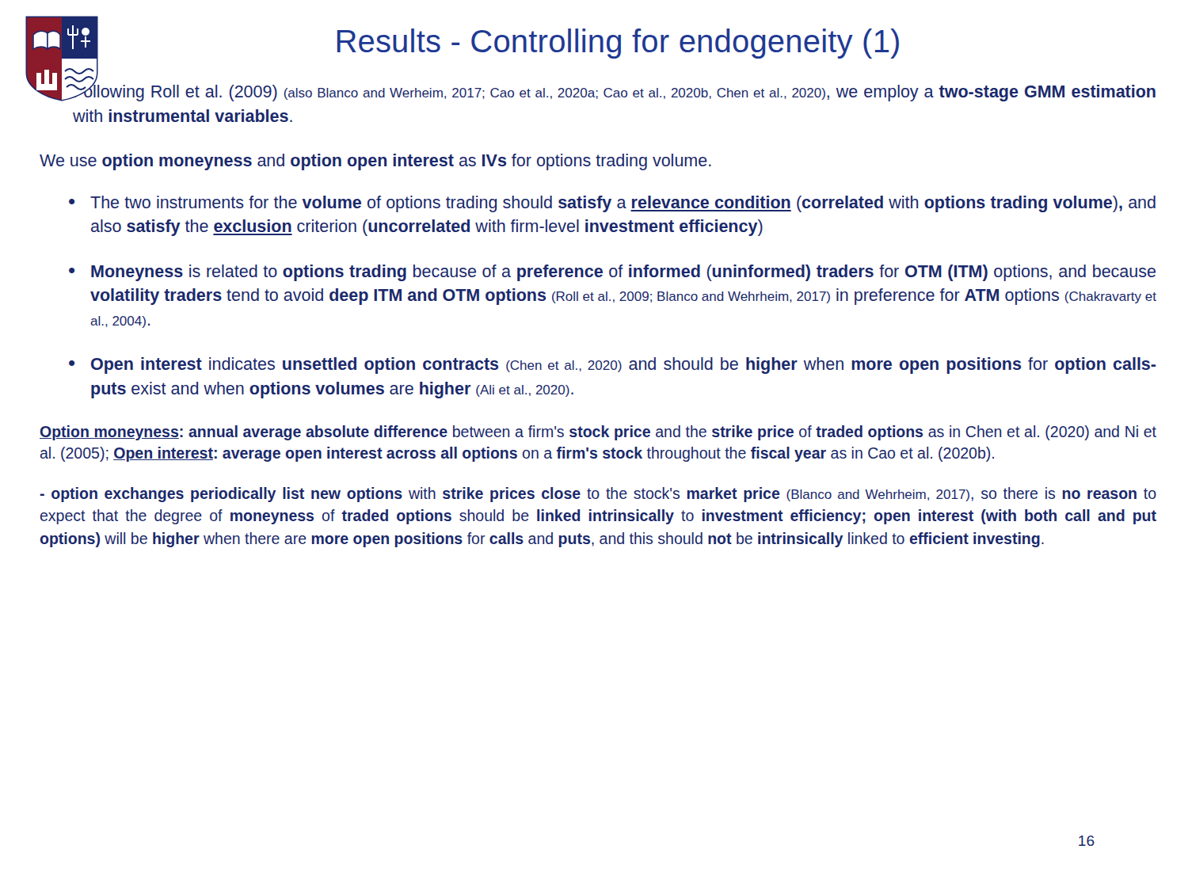Results - Controlling for endogeneity (1)
Following Roll et al. (2009) (also Blanco and Werheim, 2017; Cao et al., 2020a; Cao et al., 2020b, Chen et al., 2020), we employ a two-stage GMM estimation with instrumental variables.
We use option moneyness and option open interest as IVs for options trading volume.
The two instruments for the volume of options trading should satisfy a relevance condition (correlated with options trading volume), and also satisfy the exclusion criterion (uncorrelated with firm-level investment efficiency)
Moneyness is related to options trading because of a preference of informed (uninformed) traders for OTM (ITM) options, and because volatility traders tend to avoid deep ITM and OTM options (Roll et al., 2009; Blanco and Wehrheim, 2017) in preference for ATM options (Chakravarty et al., 2004).
Open interest indicates unsettled option contracts (Chen et al., 2020) and should be higher when more open positions for option calls-puts exist and when options volumes are higher (Ali et al., 2020).
Option moneyness: annual average absolute difference between a firm's stock price and the strike price of traded options as in Chen et al. (2020) and Ni et al. (2005); Open interest: average open interest across all options on a firm's stock throughout the fiscal year as in Cao et al. (2020b).
- option exchanges periodically list new options with strike prices close to the stock's market price (Blanco and Wehrheim, 2017), so there is no reason to expect that the degree of moneyness of traded options should be linked intrinsically to investment efficiency; open interest (with both call and put options) will be higher when there are more open positions for calls and puts, and this should not be intrinsically linked to efficient investing.
16